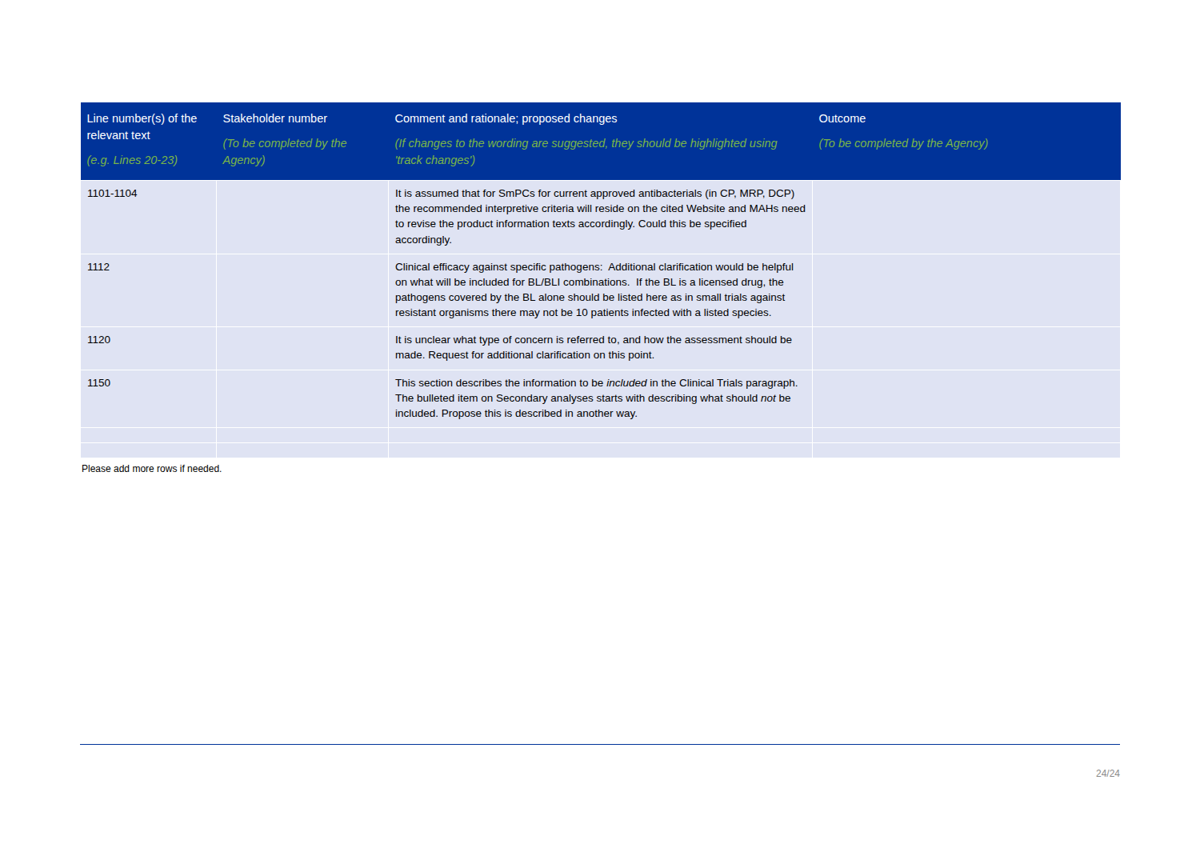| Line number(s) of the relevant text (e.g. Lines 20-23) | Stakeholder number (To be completed by the Agency) | Comment and rationale; proposed changes (If changes to the wording are suggested, they should be highlighted using 'track changes') | Outcome (To be completed by the Agency) |
| --- | --- | --- | --- |
| 1101-1104 | | It is assumed that for SmPCs for current approved antibacterials (in CP, MRP, DCP) the recommended interpretive criteria will reside on the cited Website and MAHs need to revise the product information texts accordingly. Could this be specified accordingly. | |
| 1112 | | Clinical efficacy against specific pathogens: Additional clarification would be helpful on what will be included for BL/BLI combinations. If the BL is a licensed drug, the pathogens covered by the BL alone should be listed here as in small trials against resistant organisms there may not be 10 patients infected with a listed species. | |
| 1120 | | It is unclear what type of concern is referred to, and how the assessment should be made. Request for additional clarification on this point. | |
| 1150 | | This section describes the information to be included in the Clinical Trials paragraph. The bulleted item on Secondary analyses starts with describing what should not be included. Propose this is described in another way. | |
Please add more rows if needed.
24/24